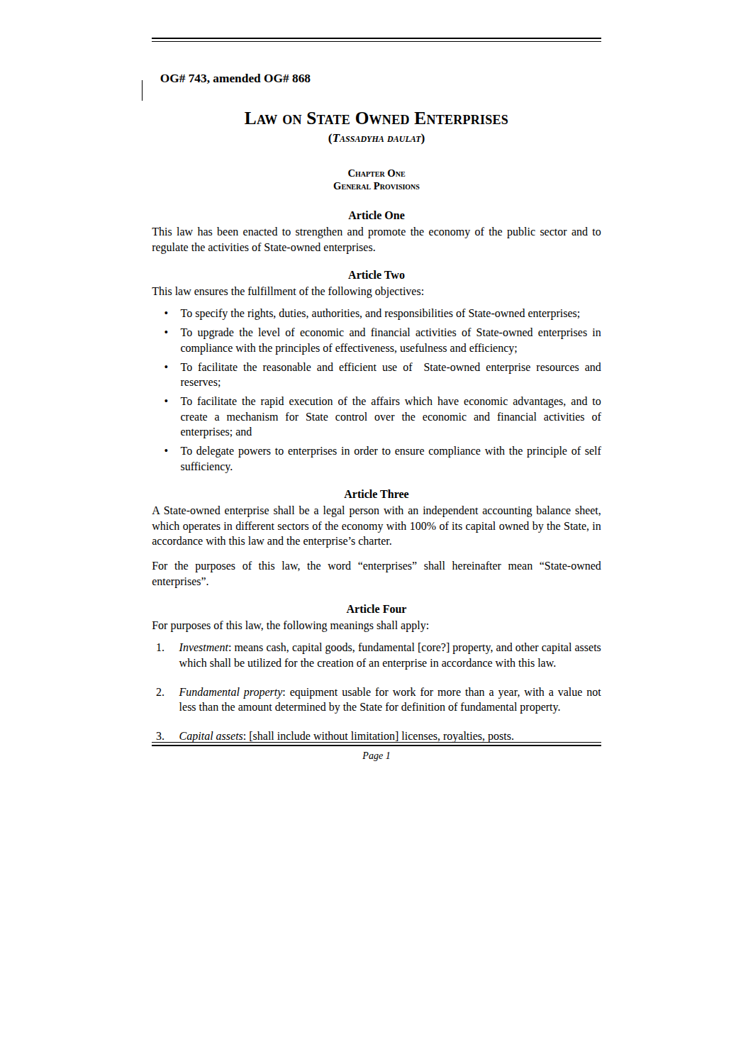OG# 743, amended OG# 868
Law on State Owned Enterprises
(Tassadyha daulat)
Chapter One
General Provisions
Article One
This law has been enacted to strengthen and promote the economy of the public sector and to regulate the activities of State-owned enterprises.
Article Two
This law ensures the fulfillment of the following objectives:
To specify the rights, duties, authorities, and responsibilities of State-owned enterprises;
To upgrade the level of economic and financial activities of State-owned enterprises in compliance with the principles of effectiveness, usefulness and efficiency;
To facilitate the reasonable and efficient use of State-owned enterprise resources and reserves;
To facilitate the rapid execution of the affairs which have economic advantages, and to create a mechanism for State control over the economic and financial activities of enterprises; and
To delegate powers to enterprises in order to ensure compliance with the principle of self sufficiency.
Article Three
A State-owned enterprise shall be a legal person with an independent accounting balance sheet, which operates in different sectors of the economy with 100% of its capital owned by the State, in accordance with this law and the enterprise’s charter.
For the purposes of this law, the word “enterprises” shall hereinafter mean “State-owned enterprises”.
Article Four
For purposes of this law, the following meanings shall apply:
Investment: means cash, capital goods, fundamental [core?] property, and other capital assets which shall be utilized for the creation of an enterprise in accordance with this law.
Fundamental property: equipment usable for work for more than a year, with a value not less than the amount determined by the State for definition of fundamental property.
Capital assets: [shall include without limitation] licenses, royalties, posts.
Page 1